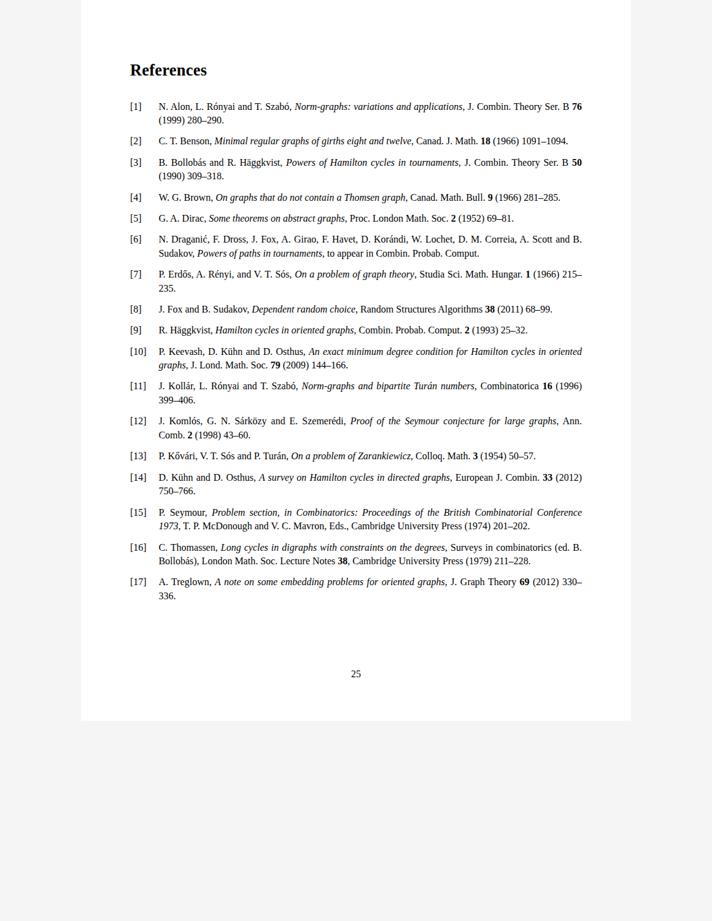References
[1] N. Alon, L. Rónyai and T. Szabó, Norm-graphs: variations and applications, J. Combin. Theory Ser. B 76 (1999) 280–290.
[2] C. T. Benson, Minimal regular graphs of girths eight and twelve, Canad. J. Math. 18 (1966) 1091–1094.
[3] B. Bollobás and R. Häggkvist, Powers of Hamilton cycles in tournaments, J. Combin. Theory Ser. B 50 (1990) 309–318.
[4] W. G. Brown, On graphs that do not contain a Thomsen graph, Canad. Math. Bull. 9 (1966) 281–285.
[5] G. A. Dirac, Some theorems on abstract graphs, Proc. London Math. Soc. 2 (1952) 69–81.
[6] N. Draganić, F. Dross, J. Fox, A. Girao, F. Havet, D. Korándi, W. Lochet, D. M. Correia, A. Scott and B. Sudakov, Powers of paths in tournaments, to appear in Combin. Probab. Comput.
[7] P. Erdős, A. Rényi, and V. T. Sós, On a problem of graph theory, Studia Sci. Math. Hungar. 1 (1966) 215–235.
[8] J. Fox and B. Sudakov, Dependent random choice, Random Structures Algorithms 38 (2011) 68–99.
[9] R. Häggkvist, Hamilton cycles in oriented graphs, Combin. Probab. Comput. 2 (1993) 25–32.
[10] P. Keevash, D. Kühn and D. Osthus, An exact minimum degree condition for Hamilton cycles in oriented graphs, J. Lond. Math. Soc. 79 (2009) 144–166.
[11] J. Kollár, L. Rónyai and T. Szabó, Norm-graphs and bipartite Turán numbers, Combinatorica 16 (1996) 399–406.
[12] J. Komlós, G. N. Sárközy and E. Szemerédi, Proof of the Seymour conjecture for large graphs, Ann. Comb. 2 (1998) 43–60.
[13] P. Kővári, V. T. Sós and P. Turán, On a problem of Zarankiewicz, Colloq. Math. 3 (1954) 50–57.
[14] D. Kühn and D. Osthus, A survey on Hamilton cycles in directed graphs, European J. Combin. 33 (2012) 750–766.
[15] P. Seymour, Problem section, in Combinatorics: Proceedings of the British Combinatorial Conference 1973, T. P. McDonough and V. C. Mavron, Eds., Cambridge University Press (1974) 201–202.
[16] C. Thomassen, Long cycles in digraphs with constraints on the degrees, Surveys in combinatorics (ed. B. Bollobás), London Math. Soc. Lecture Notes 38, Cambridge University Press (1979) 211–228.
[17] A. Treglown, A note on some embedding problems for oriented graphs, J. Graph Theory 69 (2012) 330–336.
25